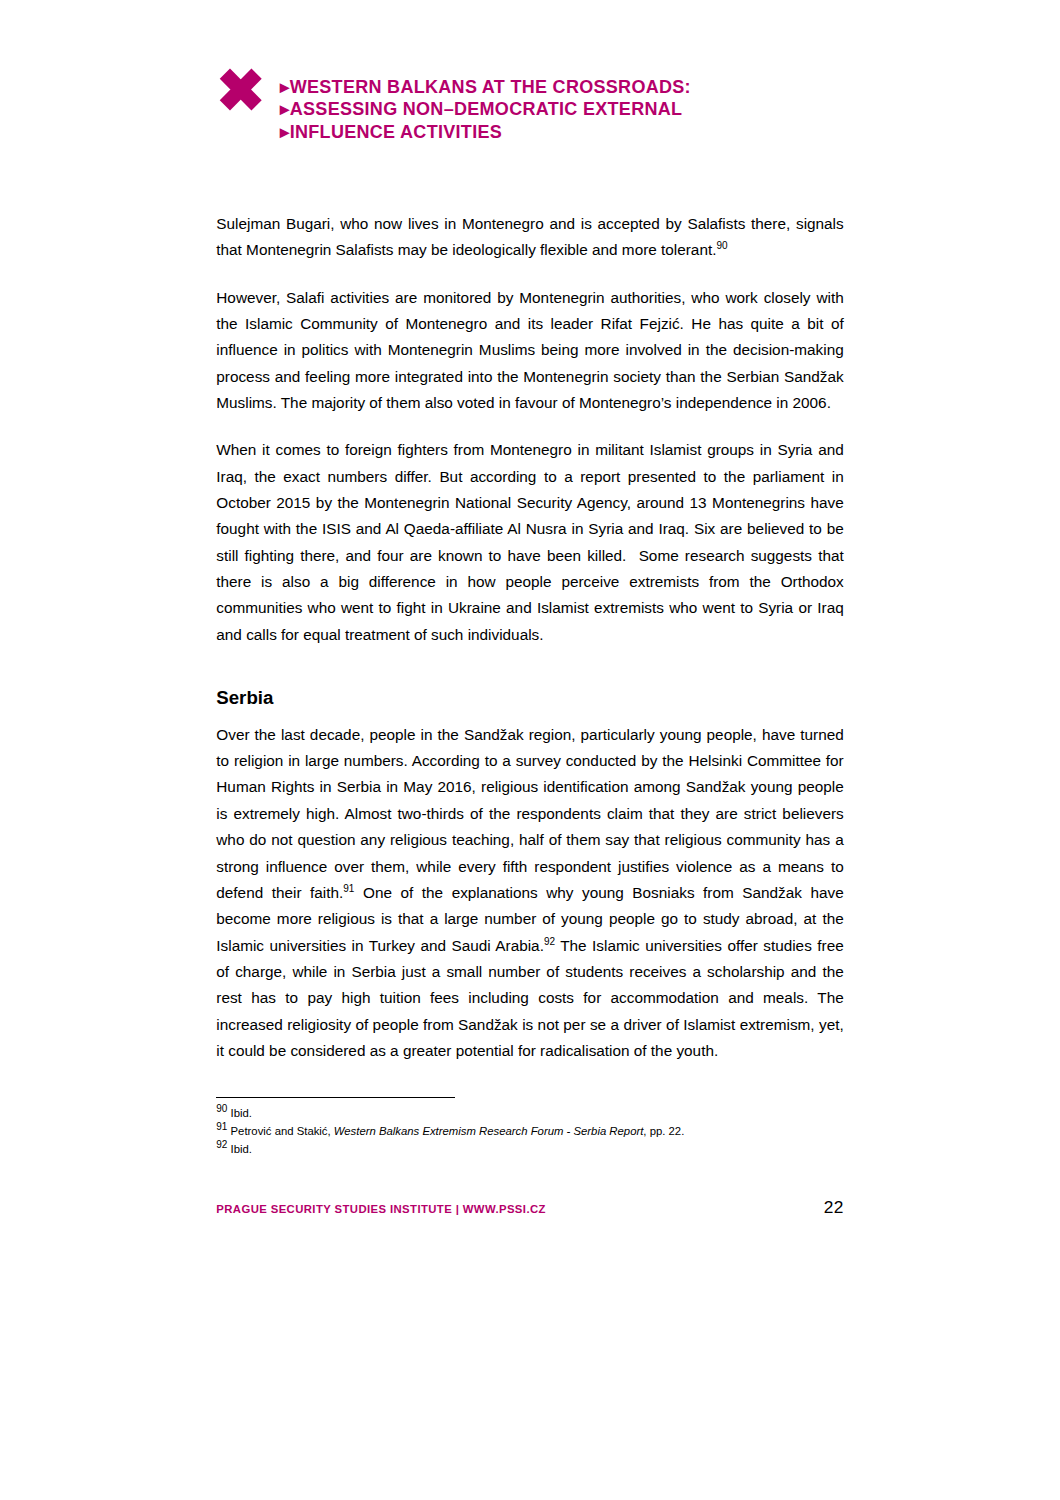✖
▸WESTERN BALKANS AT THE CROSSROADS:
▸ASSESSING NON–DEMOCRATIC EXTERNAL
▸INFLUENCE ACTIVITIES
Sulejman Bugari, who now lives in Montenegro and is accepted by Salafists there, signals that Montenegrin Salafists may be ideologically flexible and more tolerant.90
However, Salafi activities are monitored by Montenegrin authorities, who work closely with the Islamic Community of Montenegro and its leader Rifat Fejzić. He has quite a bit of influence in politics with Montenegrin Muslims being more involved in the decision-making process and feeling more integrated into the Montenegrin society than the Serbian Sandžak Muslims. The majority of them also voted in favour of Montenegro’s independence in 2006.
When it comes to foreign fighters from Montenegro in militant Islamist groups in Syria and Iraq, the exact numbers differ. But according to a report presented to the parliament in October 2015 by the Montenegrin National Security Agency, around 13 Montenegrins have fought with the ISIS and Al Qaeda-affiliate Al Nusra in Syria and Iraq. Six are believed to be still fighting there, and four are known to have been killed. Some research suggests that there is also a big difference in how people perceive extremists from the Orthodox communities who went to fight in Ukraine and Islamist extremists who went to Syria or Iraq and calls for equal treatment of such individuals.
Serbia
Over the last decade, people in the Sandžak region, particularly young people, have turned to religion in large numbers. According to a survey conducted by the Helsinki Committee for Human Rights in Serbia in May 2016, religious identification among Sandžak young people is extremely high. Almost two-thirds of the respondents claim that they are strict believers who do not question any religious teaching, half of them say that religious community has a strong influence over them, while every fifth respondent justifies violence as a means to defend their faith.91 One of the explanations why young Bosniaks from Sandžak have become more religious is that a large number of young people go to study abroad, at the Islamic universities in Turkey and Saudi Arabia.92 The Islamic universities offer studies free of charge, while in Serbia just a small number of students receives a scholarship and the rest has to pay high tuition fees including costs for accommodation and meals. The increased religiosity of people from Sandžak is not per se a driver of Islamist extremism, yet, it could be considered as a greater potential for radicalisation of the youth.
90 Ibid.
91 Petrović and Stakić, Western Balkans Extremism Research Forum - Serbia Report, pp. 22.
92 Ibid.
PRAGUE SECURITY STUDIES INSTITUTE | WWW.PSSI.CZ 22